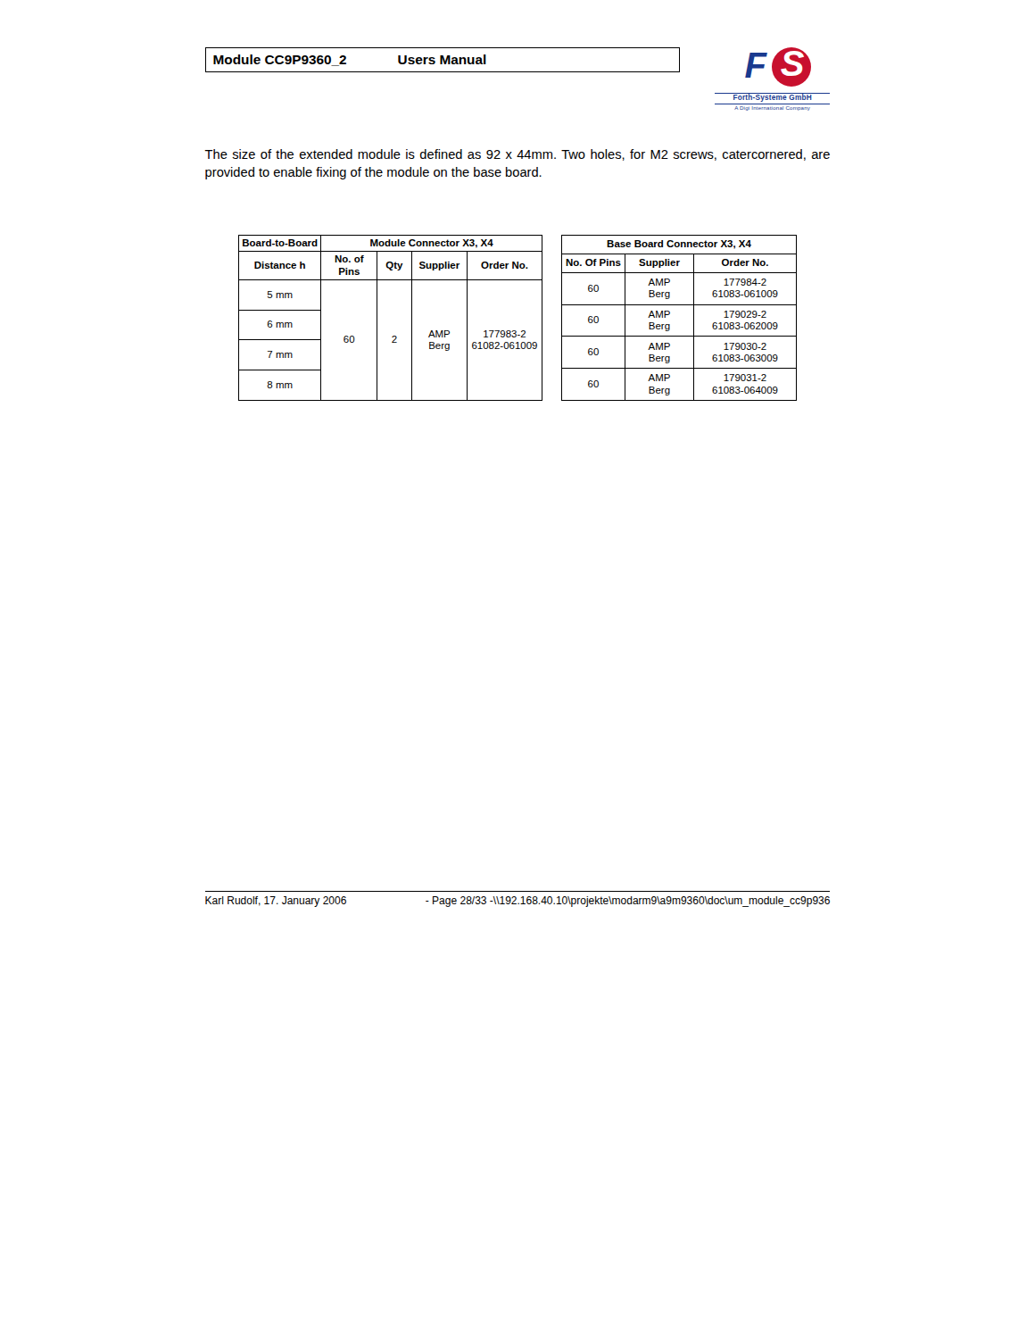Module CC9P9360_2 Users Manual
F S
Forth-Systeme GmbH
A Digi International Company
The size of the extended module is defined as 92 x 44mm. Two holes, for M2 screws, catercornered, are provided to enable fixing of the module on the base board.
| Board-to-Board | Module Connector X3, X4 |
| --- | --- |
| Distance h | No. of Pins | Qty | Supplier | Order No. |
| 5 mm | 60 | 2 | AMP Berg | 177983-2 61082-061009 |
| 6 mm |
| 7 mm |
| 8 mm |
| Base Board Connector X3, X4 |
| --- |
| No. Of Pins | Supplier | Order No. |
| 60 | AMP Berg | 177984-2 61083-061009 |
| 60 | AMP Berg | 179029-2 61083-062009 |
| 60 | AMP Berg | 179030-2 61083-063009 |
| 60 | AMP Berg | 179031-2 61083-064009 |
Karl Rudolf, 17. January 2006
- Page 28/33 -\\192.168.40.10\projekte\modarm9\a9m9360\doc\um_module_cc9p936